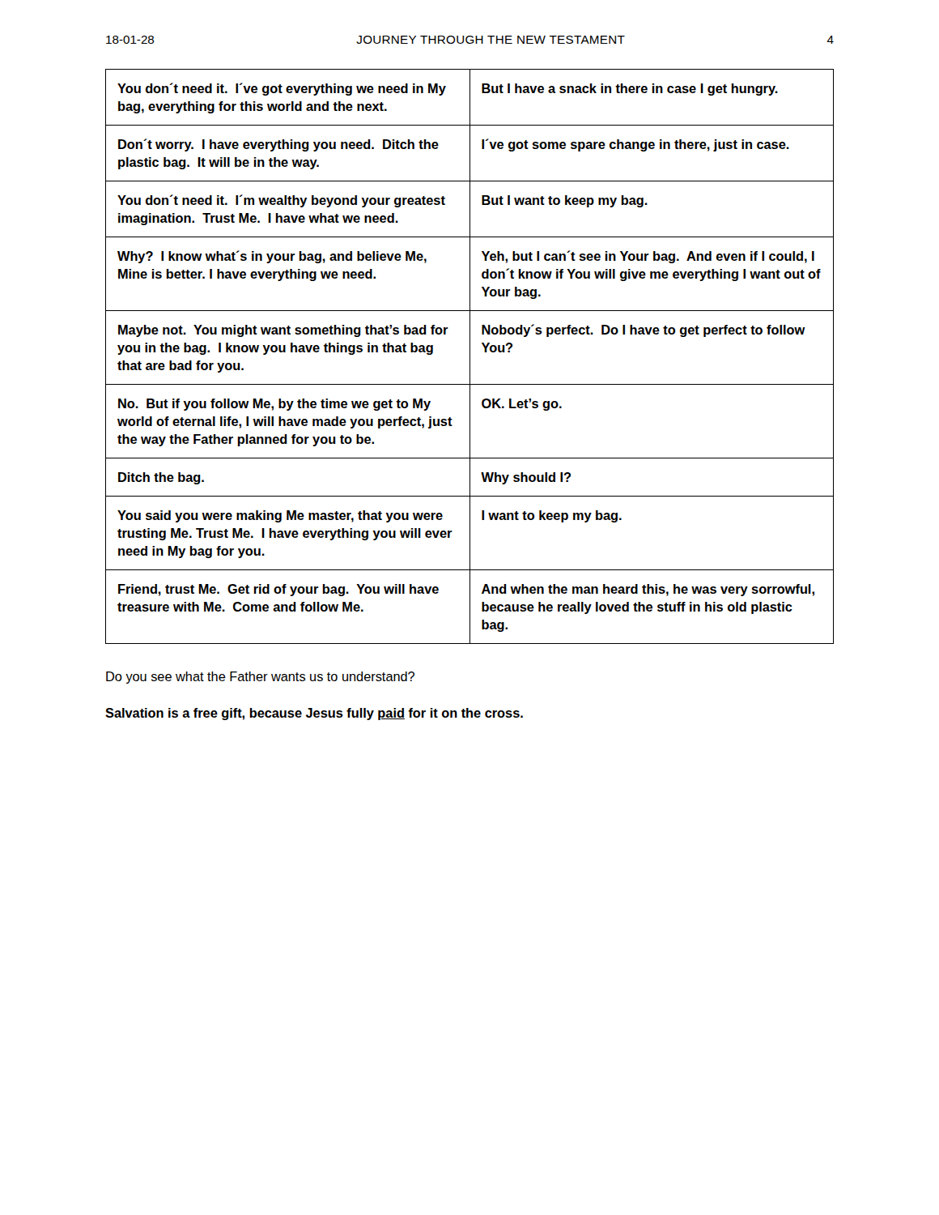18-01-28 JOURNEY THROUGH THE NEW TESTAMENT 4
| You don´t need it. I´ve got everything we need in My bag, everything for this world and the next. | But I have a snack in there in case I get hungry. |
| Don´t worry. I have everything you need. Ditch the plastic bag. It will be in the way. | I´ve got some spare change in there, just in case. |
| You don´t need it. I´m wealthy beyond your greatest imagination. Trust Me. I have what we need. | But I want to keep my bag. |
| Why? I know what´s in your bag, and believe Me, Mine is better. I have everything we need. | Yeh, but I can´t see in Your bag. And even if I could, I don´t know if You will give me everything I want out of Your bag. |
| Maybe not. You might want something that’s bad for you in the bag. I know you have things in that bag that are bad for you. | Nobody´s perfect. Do I have to get perfect to follow You? |
| No. But if you follow Me, by the time we get to My world of eternal life, I will have made you perfect, just the way the Father planned for you to be. | OK. Let’s go. |
| Ditch the bag. | Why should I? |
| You said you were making Me master, that you were trusting Me. Trust Me. I have everything you will ever need in My bag for you. | I want to keep my bag. |
| Friend, trust Me. Get rid of your bag. You will have treasure with Me. Come and follow Me. | And when the man heard this, he was very sorrowful, because he really loved the stuff in his old plastic bag. |
Do you see what the Father wants us to understand?
Salvation is a free gift, because Jesus fully paid for it on the cross.